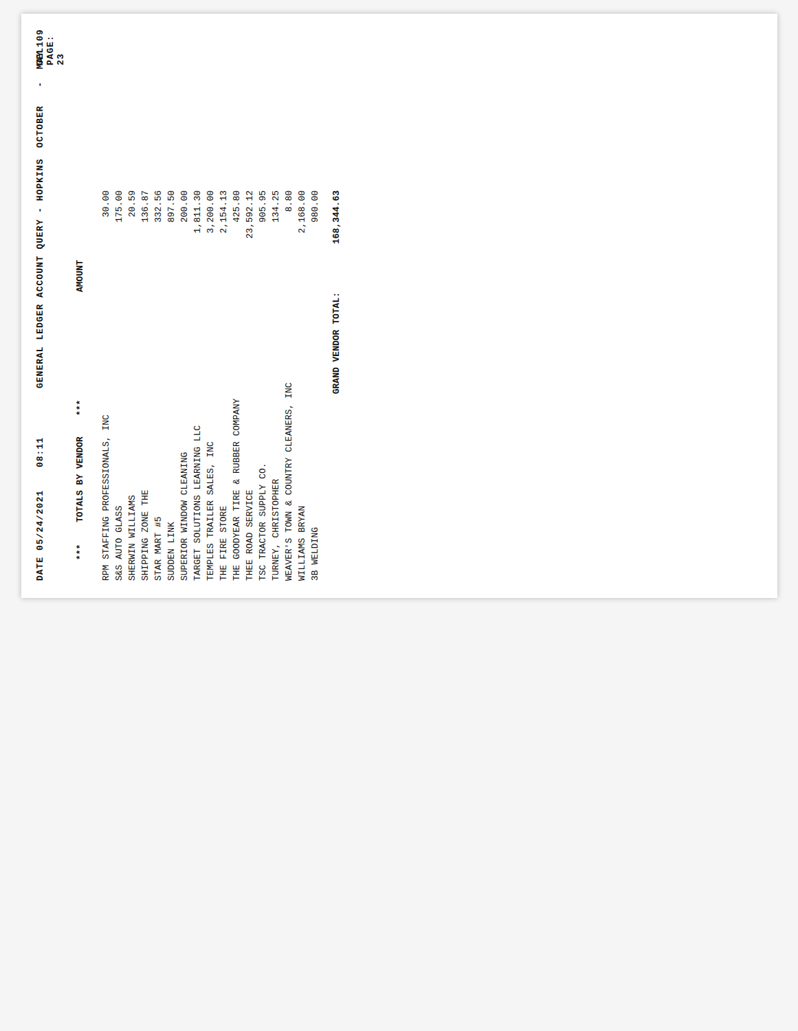DATE 05/24/2021 08:11 GENERAL LEDGER ACCOUNT QUERY - HOPKINS OCTOBER - MAY GEL109 PAGE: 23
*** TOTALS BY VENDOR *** AMOUNT
| RPM STAFFING PROFESSIONALS, INC | 30.00 |
| S&S AUTO GLASS | 175.00 |
| SHERWIN WILLIAMS | 20.59 |
| SHIPPING ZONE THE | 136.87 |
| STAR MART #5 | 332.56 |
| SUDDEN LINK | 897.50 |
| SUPERIOR WINDOW CLEANING | 200.00 |
| TARGET SOLUTIONS LEARNING LLC | 1,811.30 |
| TEMPLES TRAILER SALES, INC | 3,200.00 |
| THE FIRE STORE | 2,154.13 |
| THE GOODYEAR TIRE & RUBBER COMPANY | 425.80 |
| THEE ROAD SERVICE | 23,592.12 |
| TSC TRACTOR SUPPLY CO. | 905.95 |
| TURNEY, CHRISTOPHER | 134.25 |
| WEAVER'S TOWN & COUNTRY CLEANERS, INC | 8.80 |
| WILLIAMS BRYAN | 2,168.00 |
| 3B WELDING | 980.00 |
| GRAND VENDOR TOTAL: | 168,344.63 |